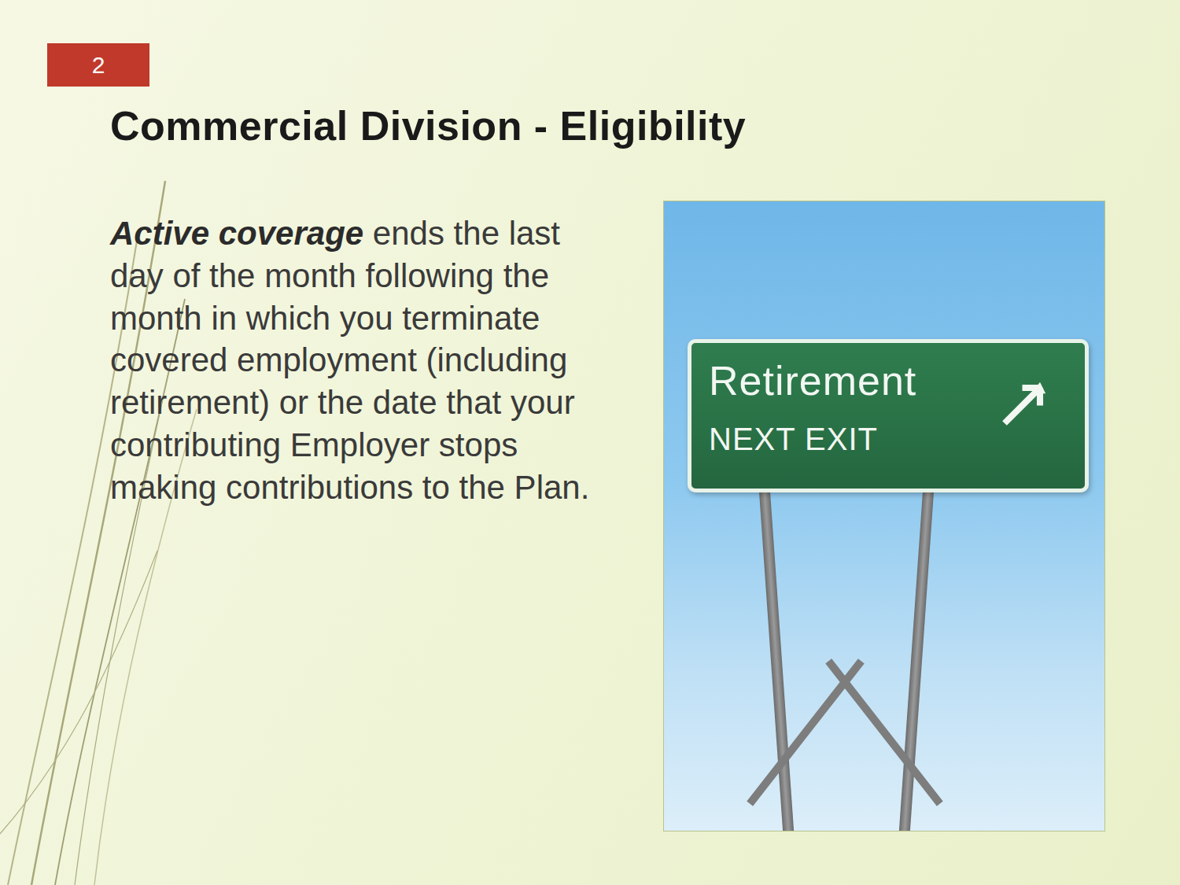2
Commercial Division - Eligibility
Active coverage ends the last day of the month following the month in which you terminate covered employment (including retirement) or the date that your contributing Employer stops making contributions to the Plan.
Retirement
NEXT EXIT